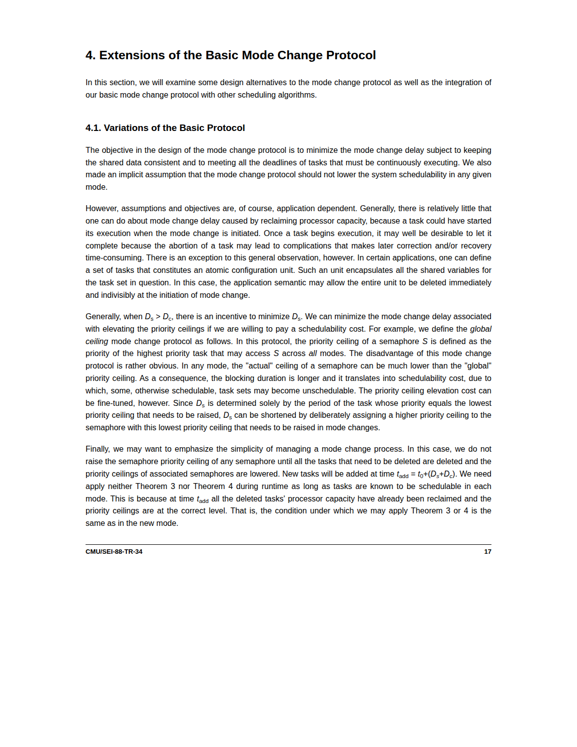4. Extensions of the Basic Mode Change Protocol
In this section, we will examine some design alternatives to the mode change protocol as well as the integration of our basic mode change protocol with other scheduling algorithms.
4.1. Variations of the Basic Protocol
The objective in the design of the mode change protocol is to minimize the mode change delay subject to keeping the shared data consistent and to meeting all the deadlines of tasks that must be continuously executing. We also made an implicit assumption that the mode change protocol should not lower the system schedulability in any given mode.
However, assumptions and objectives are, of course, application dependent. Generally, there is relatively little that one can do about mode change delay caused by reclaiming processor capacity, because a task could have started its execution when the mode change is initiated. Once a task begins execution, it may well be desirable to let it complete because the abortion of a task may lead to complications that makes later correction and/or recovery time-consuming. There is an exception to this general observation, however. In certain applications, one can define a set of tasks that constitutes an atomic configuration unit. Such an unit encapsulates all the shared variables for the task set in question. In this case, the application semantic may allow the entire unit to be deleted immediately and indivisibly at the initiation of mode change.
Generally, when Ds > Dc, there is an incentive to minimize Ds. We can minimize the mode change delay associated with elevating the priority ceilings if we are willing to pay a schedulability cost. For example, we define the global ceiling mode change protocol as follows. In this protocol, the priority ceiling of a semaphore S is defined as the priority of the highest priority task that may access S across all modes. The disadvantage of this mode change protocol is rather obvious. In any mode, the "actual" ceiling of a semaphore can be much lower than the "global" priority ceiling. As a consequence, the blocking duration is longer and it translates into schedulability cost, due to which, some, otherwise schedulable, task sets may become unschedulable. The priority ceiling elevation cost can be fine-tuned, however. Since Ds is determined solely by the period of the task whose priority equals the lowest priority ceiling that needs to be raised, Ds can be shortened by deliberately assigning a higher priority ceiling to the semaphore with this lowest priority ceiling that needs to be raised in mode changes.
Finally, we may want to emphasize the simplicity of managing a mode change process. In this case, we do not raise the semaphore priority ceiling of any semaphore until all the tasks that need to be deleted are deleted and the priority ceilings of associated semaphores are lowered. New tasks will be added at time tadd = t0+(Ds+Dc). We need apply neither Theorem 3 nor Theorem 4 during runtime as long as tasks are known to be schedulable in each mode. This is because at time tadd all the deleted tasks' processor capacity have already been reclaimed and the priority ceilings are at the correct level. That is, the condition under which we may apply Theorem 3 or 4 is the same as in the new mode.
CMU/SEI-88-TR-34 17